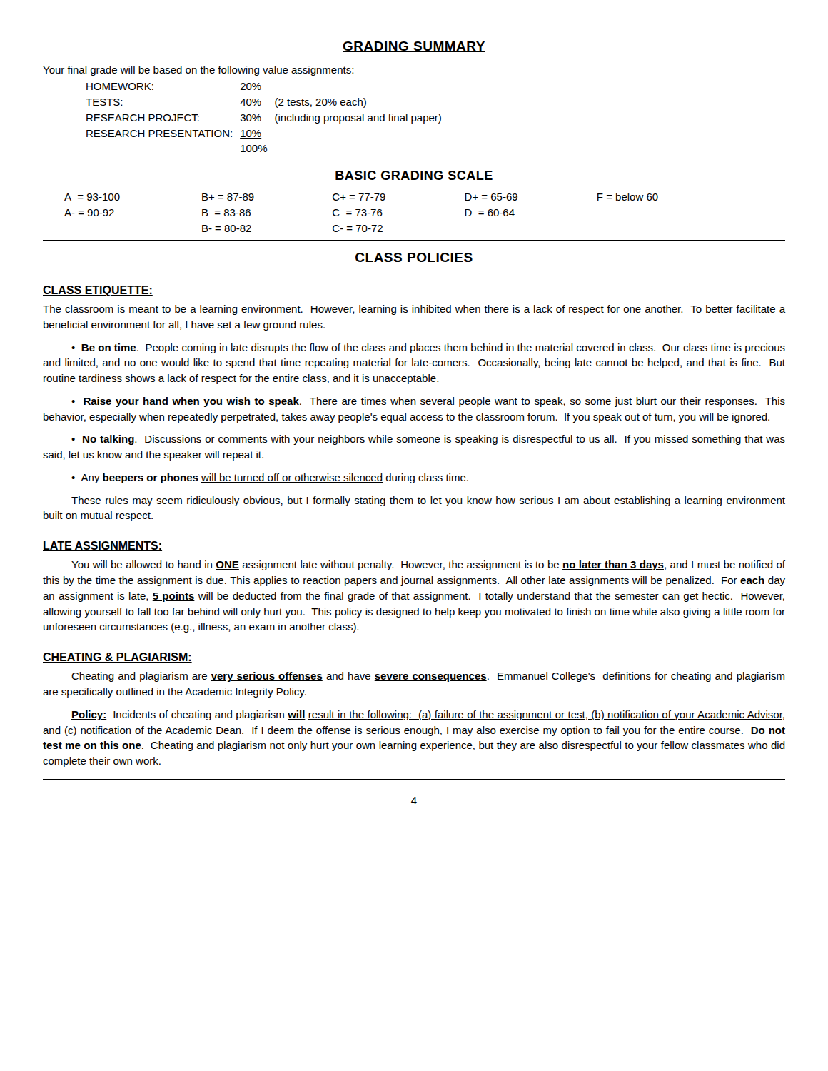GRADING SUMMARY
Your final grade will be based on the following value assignments:
| HOMEWORK: | 20% | |
| TESTS: | 40% | (2 tests, 20% each) |
| RESEARCH PROJECT: | 30% | (including proposal and final paper) |
| RESEARCH PRESENTATION: | 10% | |
| | 100% | |
BASIC GRADING SCALE
| A = 93-100 | B+ = 87-89 | C+ = 77-79 | D+ = 65-69 | F = below 60 |
| A- = 90-92 | B = 83-86 | C = 73-76 | D = 60-64 | |
| | B- = 80-82 | C- = 70-72 | | |
CLASS POLICIES
CLASS ETIQUETTE:
The classroom is meant to be a learning environment. However, learning is inhibited when there is a lack of respect for one another. To better facilitate a beneficial environment for all, I have set a few ground rules.
Be on time. People coming in late disrupts the flow of the class and places them behind in the material covered in class. Our class time is precious and limited, and no one would like to spend that time repeating material for late-comers. Occasionally, being late cannot be helped, and that is fine. But routine tardiness shows a lack of respect for the entire class, and it is unacceptable.
Raise your hand when you wish to speak. There are times when several people want to speak, so some just blurt our their responses. This behavior, especially when repeatedly perpetrated, takes away people's equal access to the classroom forum. If you speak out of turn, you will be ignored.
No talking. Discussions or comments with your neighbors while someone is speaking is disrespectful to us all. If you missed something that was said, let us know and the speaker will repeat it.
Any beepers or phones will be turned off or otherwise silenced during class time.
These rules may seem ridiculously obvious, but I formally stating them to let you know how serious I am about establishing a learning environment built on mutual respect.
LATE ASSIGNMENTS:
You will be allowed to hand in ONE assignment late without penalty. However, the assignment is to be no later than 3 days, and I must be notified of this by the time the assignment is due. This applies to reaction papers and journal assignments. All other late assignments will be penalized. For each day an assignment is late, 5 points will be deducted from the final grade of that assignment. I totally understand that the semester can get hectic. However, allowing yourself to fall too far behind will only hurt you. This policy is designed to help keep you motivated to finish on time while also giving a little room for unforeseen circumstances (e.g., illness, an exam in another class).
CHEATING & PLAGIARISM:
Cheating and plagiarism are very serious offenses and have severe consequences. Emmanuel College's definitions for cheating and plagiarism are specifically outlined in the Academic Integrity Policy.
Policy: Incidents of cheating and plagiarism will result in the following: (a) failure of the assignment or test, (b) notification of your Academic Advisor, and (c) notification of the Academic Dean. If I deem the offense is serious enough, I may also exercise my option to fail you for the entire course. Do not test me on this one. Cheating and plagiarism not only hurt your own learning experience, but they are also disrespectful to your fellow classmates who did complete their own work.
4